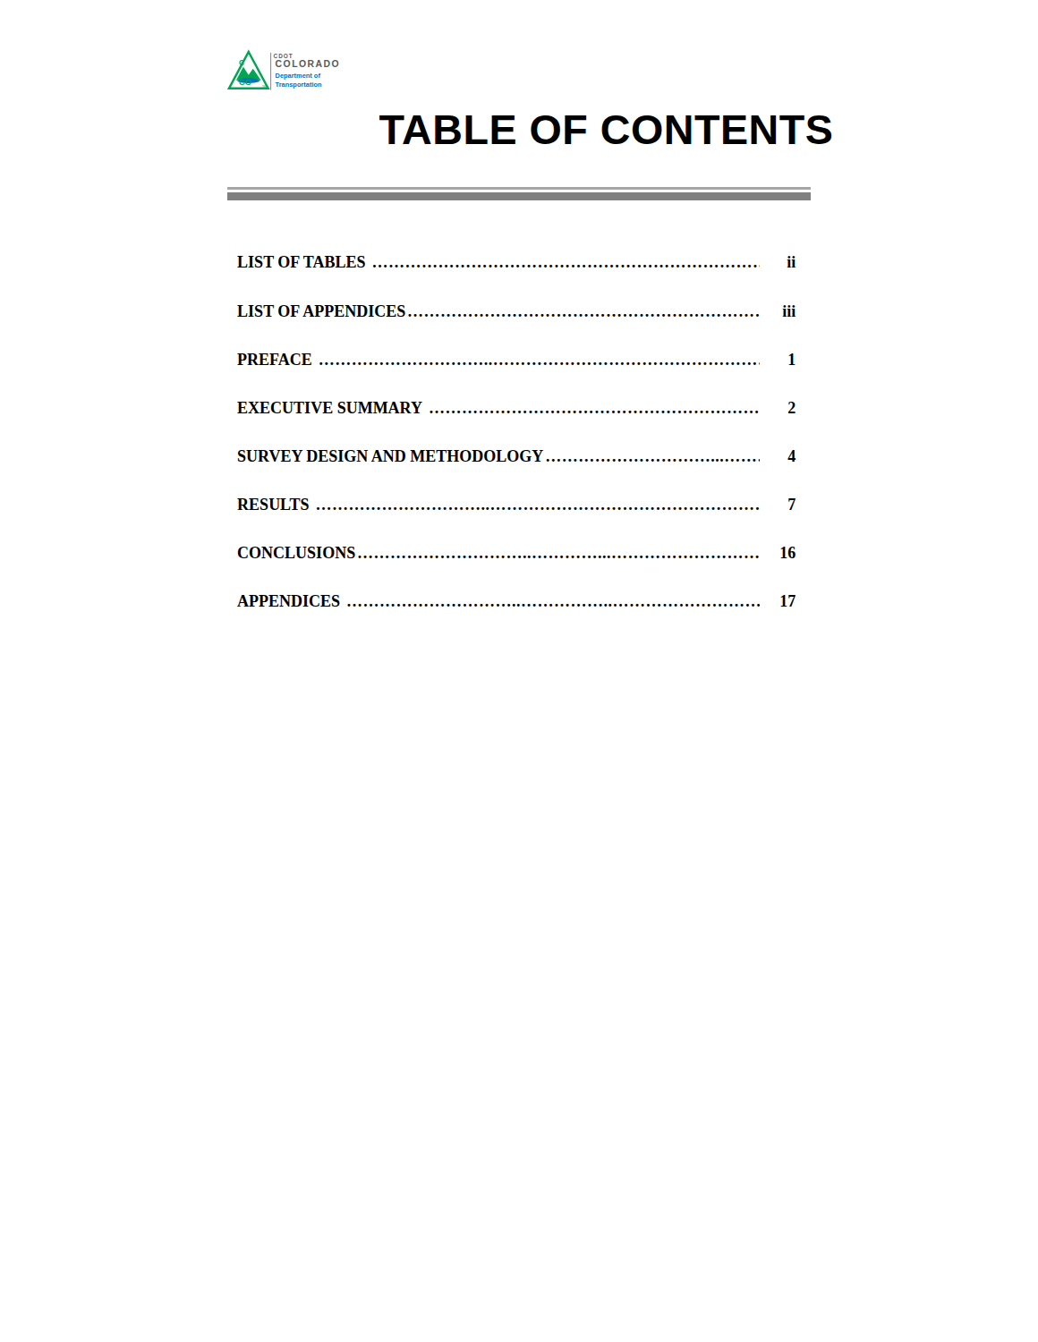C CO TM CDOT COLORADO Department of Transportation
TABLE OF CONTENTS
LIST OF TABLES ………………………………………………………………………….. ii
LIST OF APPENDICES …………………………………………………………………..…. iii
PREFACE …………………………..………………………………………………….. 1
EXECUTIVE SUMMARY …………………………………………………………………. 2
SURVEY DESIGN AND METHODOLOGY …………………………...…………… 4
RESULTS …………………………..…………………………………………………….. 7
CONCLUSIONS …………………………..…………...………………………………….. 16
APPENDICES …………………………..……………..………………………………….. 17